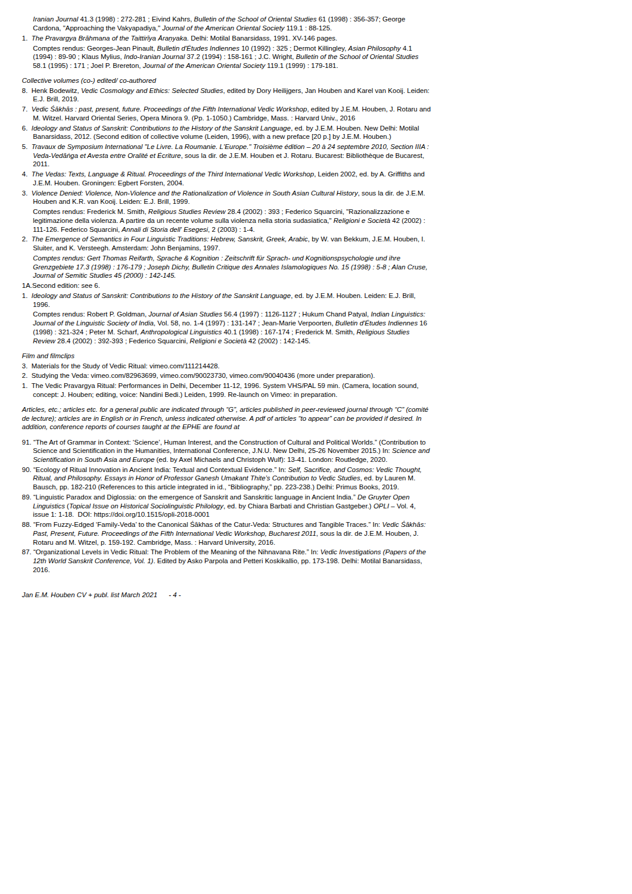Iranian Journal 41.3 (1998) : 272-281 ; Eivind Kahrs, Bulletin of the School of Oriental Studies 61 (1998) : 356-357; George Cardona, "Approaching the Vakyapadiya," Journal of the American Oriental Society 119.1 : 88-125.
1. The Pravargya Brāhmana of the Taittirīya Āraṇyaka. Delhi: Motilal Banarsidass, 1991. XV-146 pages.
Comptes rendus: Georges-Jean Pinault, Bulletin d'Études Indiennes 10 (1992) : 325 ; Dermot Killingley, Asian Philosophy 4.1 (1994) : 89-90 ; Klaus Mylius, Indo-Iranian Journal 37.2 (1994) : 158-161 ; J.C. Wright, Bulletin of the School of Oriental Studies 58.1 (1995) : 171 ; Joel P. Brereton, Journal of the American Oriental Society 119.1 (1999) : 179-181.
Collective volumes (co-) edited/ co-authored
8. Henk Bodewitz, Vedic Cosmology and Ethics: Selected Studies, edited by Dory Heilijgers, Jan Houben and Karel van Kooij. Leiden: E.J. Brill, 2019.
7. Vedic Śākhās : past, present, future. Proceedings of the Fifth International Vedic Workshop, edited by J.E.M. Houben, J. Rotaru and M. Witzel. Harvard Oriental Series, Opera Minora 9. (Pp. 1-1050.) Cambridge, Mass. : Harvard Univ., 2016
6. Ideology and Status of Sanskrit: Contributions to the History of the Sanskrit Language, ed. by J.E.M. Houben. New Delhi: Motilal Banarsidass, 2012. (Second edition of collective volume (Leiden, 1996), with a new preface [20 p.] by J.E.M. Houben.)
5. Travaux de Symposium International "Le Livre. La Roumanie. L'Europe." Troisième édition – 20 à 24 septembre 2010, Section IIIA : Veda-Vedāṅga et Avesta entre Oralité et Écriture, sous la dir. de J.E.M. Houben et J. Rotaru. Bucarest: Bibliothèque de Bucarest, 2011.
4. The Vedas: Texts, Language & Ritual. Proceedings of the Third International Vedic Workshop, Leiden 2002, ed. by A. Griffiths and J.E.M. Houben. Groningen: Egbert Forsten, 2004.
3. Violence Denied: Violence, Non-Violence and the Rationalization of Violence in South Asian Cultural History, sous la dir. de J.E.M. Houben and K.R. van Kooij. Leiden: E.J. Brill, 1999.
Comptes rendus: Frederick M. Smith, Religious Studies Review 28.4 (2002) : 393 ; Federico Squarcini, "Razionalizzazione e legitimazione della violenza. A partire da un recente volume sulla violenza nella storia sudasiatica," Religioni e Società 42 (2002) : 111-126. Federico Squarcini, Annali di Storia dell' Esegesi, 2 (2003) : 1-4.
2. The Emergence of Semantics in Four Linguistic Traditions: Hebrew, Sanskrit, Greek, Arabic, by W. van Bekkum, J.E.M. Houben, I. Sluiter, and K. Versteegh. Amsterdam: John Benjamins, 1997.
Comptes rendus: Gert Thomas Reifarth, Sprache & Kognition : Zeitschrift für Sprach- und Kognitionspsychologie und ihre Grenzgebiete 17.3 (1998) : 176-179 ; Joseph Dichy, Bulletin Critique des Annales Islamologiques No. 15 (1998) : 5-8 ; Alan Cruse, Journal of Semitic Studies 45 (2000) : 142-145.
1A.Second edition: see 6.
1. Ideology and Status of Sanskrit: Contributions to the History of the Sanskrit Language, ed. by J.E.M. Houben. Leiden: E.J. Brill, 1996.
Comptes rendus: Robert P. Goldman, Journal of Asian Studies 56.4 (1997) : 1126-1127 ; Hukum Chand Patyal, Indian Linguistics: Journal of the Linguistic Society of India, Vol. 58, no. 1-4 (1997) : 131-147 ; Jean-Marie Verpoorten, Bulletin d'Études Indiennes 16 (1998) : 321-324 ; Peter M. Scharf, Anthropological Linguistics 40.1 (1998) : 167-174 ; Frederick M. Smith, Religious Studies Review 28.4 (2002) : 392-393 ; Federico Squarcini, Religioni e Società 42 (2002) : 142-145.
Film and filmclips
3. Materials for the Study of Vedic Ritual: vimeo.com/111214428.
2. Studying the Veda: vimeo.com/82963699, vimeo.com/90023730, vimeo.com/90040436 (more under preparation).
1. The Vedic Pravargya Ritual: Performances in Delhi, December 11-12, 1996. System VHS/PAL 59 min. (Camera, location sound, concept: J. Houben; editing, voice: Nandini Bedi.) Leiden, 1999. Re-launch on Vimeo: in preparation.
Articles, etc.; articles etc. for a general public are indicated through “G”, articles published in peer-reviewed journal through “C” (comité de lecture); articles are in English or in French, unless indicated otherwise. A pdf of articles “to appear” can be provided if desired. In addition, conference reports of courses taught at the EPHE are found at
91. “The Art of Grammar in Context: ‘Science’, Human Interest, and the Construction of Cultural and Political Worlds.” (Contribution to Science and Scientification in the Humanities, International Conference, J.N.U. New Delhi, 25-26 November 2015.) In: Science and Scientification in South Asia and Europe (ed. by Axel Michaels and Christoph Wulf): 13-41. London: Routledge, 2020.
90. “Ecology of Ritual Innovation in Ancient India: Textual and Contextual Evidence.” In: Self, Sacrifice, and Cosmos: Vedic Thought, Ritual, and Philosophy. Essays in Honor of Professor Ganesh Umakant Thite’s Contribution to Vedic Studies, ed. by Lauren M. Bausch, pp. 182-210 (References to this article integrated in id., “Bibliography,” pp. 223-238.) Delhi: Primus Books, 2019.
89. “Linguistic Paradox and Diglossia: on the emergence of Sanskrit and Sanskritic language in Ancient India.” De Gruyter Open Linguistics (Topical Issue on Historical Sociolinguistic Philology, ed. by Chiara Barbati and Christian Gastgeber.) OPLI – Vol. 4, issue 1: 1-18. DOI: https://doi.org/10.1515/opli-2018-0001
88. “From Fuzzy-Edged ‘Family-Veda’ to the Canonical Śākhas of the Catur-Veda: Structures and Tangible Traces.” In: Vedic Śākhās: Past, Present, Future. Proceedings of the Fifth International Vedic Workshop, Bucharest 2011, sous la dir. de J.E.M. Houben, J. Rotaru and M. Witzel, p. 159-192. Cambridge, Mass. : Harvard University, 2016.
87. “Organizational Levels in Vedic Ritual: The Problem of the Meaning of the Nihnavana Rite.” In: Vedic Investigations (Papers of the 12th World Sanskrit Conference, Vol. 1). Edited by Asko Parpola and Petteri Koskikallio, pp. 173-198. Delhi: Motilal Banarsidass, 2016.
Jan E.M. Houben CV + publ. list March 2021 - 4 -